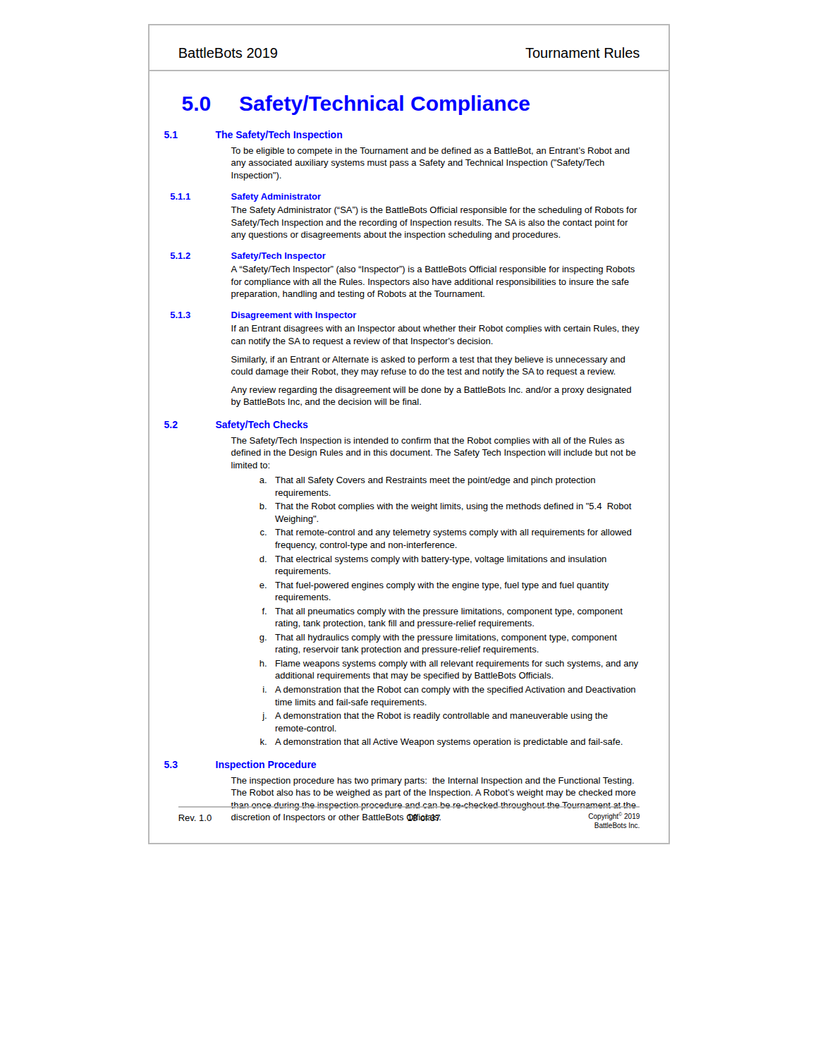BattleBots 2019
Tournament Rules
5.0 Safety/Technical Compliance
5.1 The Safety/Tech Inspection
To be eligible to compete in the Tournament and be defined as a BattleBot, an Entrant’s Robot and any associated auxiliary systems must pass a Safety and Technical Inspection ("Safety/Tech Inspection").
5.1.1 Safety Administrator
The Safety Administrator (“SA”) is the BattleBots Official responsible for the scheduling of Robots for Safety/Tech Inspection and the recording of Inspection results. The SA is also the contact point for any questions or disagreements about the inspection scheduling and procedures.
5.1.2 Safety/Tech Inspector
A “Safety/Tech Inspector” (also “Inspector”) is a BattleBots Official responsible for inspecting Robots for compliance with all the Rules. Inspectors also have additional responsibilities to insure the safe preparation, handling and testing of Robots at the Tournament.
5.1.3 Disagreement with Inspector
If an Entrant disagrees with an Inspector about whether their Robot complies with certain Rules, they can notify the SA to request a review of that Inspector's decision.
Similarly, if an Entrant or Alternate is asked to perform a test that they believe is unnecessary and could damage their Robot, they may refuse to do the test and notify the SA to request a review.
Any review regarding the disagreement will be done by a BattleBots Inc. and/or a proxy designated by BattleBots Inc, and the decision will be final.
5.2 Safety/Tech Checks
The Safety/Tech Inspection is intended to confirm that the Robot complies with all of the Rules as defined in the Design Rules and in this document. The Safety Tech Inspection will include but not be limited to:
That all Safety Covers and Restraints meet the point/edge and pinch protection requirements.
That the Robot complies with the weight limits, using the methods defined in "5.4 Robot Weighing".
That remote-control and any telemetry systems comply with all requirements for allowed frequency, control-type and non-interference.
That electrical systems comply with battery-type, voltage limitations and insulation requirements.
That fuel-powered engines comply with the engine type, fuel type and fuel quantity requirements.
That all pneumatics comply with the pressure limitations, component type, component rating, tank protection, tank fill and pressure-relief requirements.
That all hydraulics comply with the pressure limitations, component type, component rating, reservoir tank protection and pressure-relief requirements.
Flame weapons systems comply with all relevant requirements for such systems, and any additional requirements that may be specified by BattleBots Officials.
A demonstration that the Robot can comply with the specified Activation and Deactivation time limits and fail-safe requirements.
A demonstration that the Robot is readily controllable and maneuverable using the remote-control.
A demonstration that all Active Weapon systems operation is predictable and fail-safe.
5.3 Inspection Procedure
The inspection procedure has two primary parts: the Internal Inspection and the Functional Testing. The Robot also has to be weighed as part of the Inspection. A Robot’s weight may be checked more than once during the inspection procedure and can be re-checked throughout the Tournament at the discretion of Inspectors or other BattleBots Officials.
Rev. 1.0
18 of 37
Copyright© 2019
BattleBots Inc.